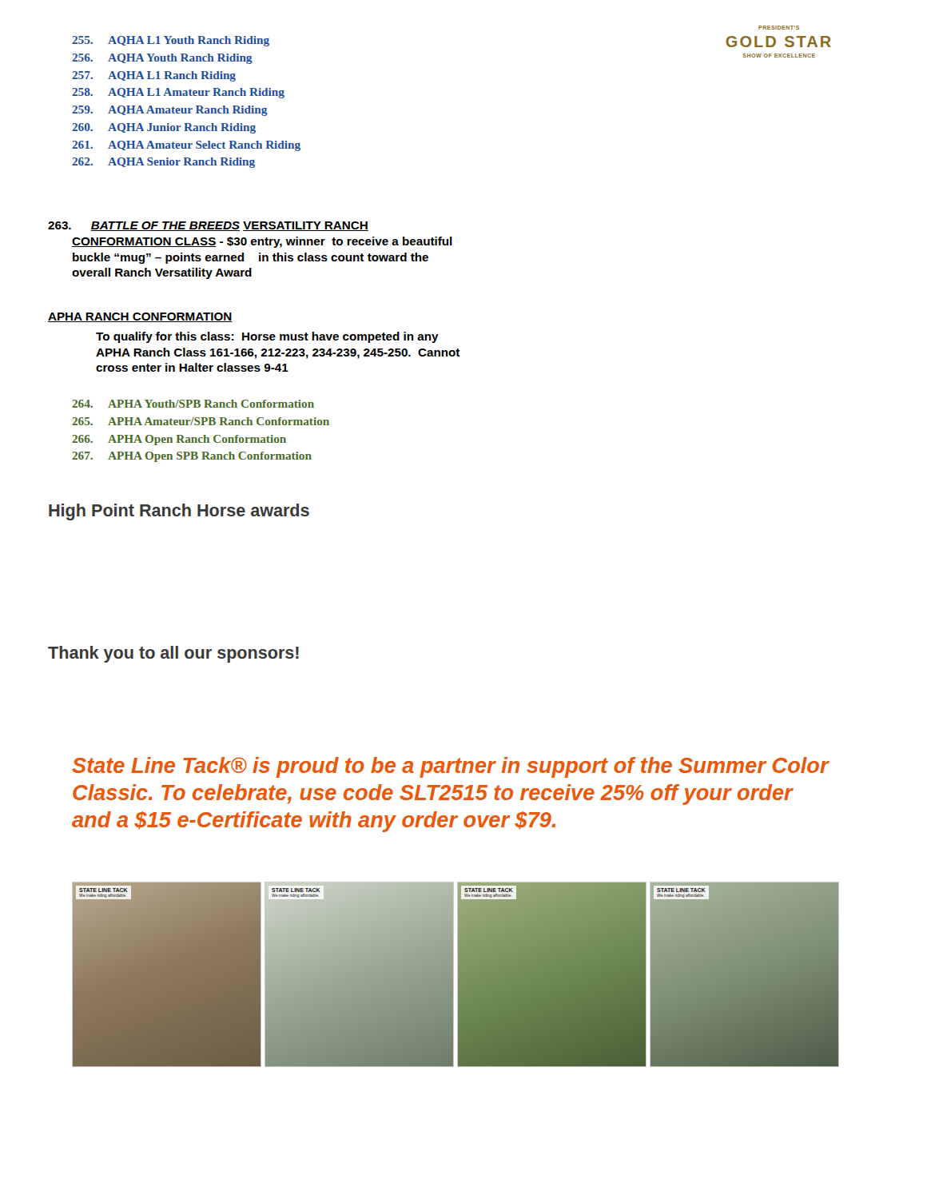PRESIDENT'S
GOLD STAR
SHOW OF EXCELLENCE
255. AQHA L1 Youth Ranch Riding
256. AQHA Youth Ranch Riding
257. AQHA L1 Ranch Riding
258. AQHA L1 Amateur Ranch Riding
259. AQHA Amateur Ranch Riding
260. AQHA Junior Ranch Riding
261. AQHA Amateur Select Ranch Riding
262. AQHA Senior Ranch Riding
263. BATTLE OF THE BREEDS VERSATILITY RANCH CONFORMATION CLASS - $30 entry, winner to receive a beautiful buckle “mug” – points earned in this class count toward the overall Ranch Versatility Award
APHA RANCH CONFORMATION
To qualify for this class: Horse must have competed in any APHA Ranch Class 161-166, 212-223, 234-239, 245-250. Cannot cross enter in Halter classes 9-41
264. APHA Youth/SPB Ranch Conformation
265. APHA Amateur/SPB Ranch Conformation
266. APHA Open Ranch Conformation
267. APHA Open SPB Ranch Conformation
High Point Ranch Horse awards
Thank you to all our sponsors!
State Line Tack® is proud to be a partner in support of the Summer Color Classic. To celebrate, use code SLT2515 to receive 25% off your order and a $15 e-Certificate with any order over $79.
STATE LINE TACKWe make riding affordable.
STATE LINE TACKWe make riding affordable.
STATE LINE TACKWe make riding affordable.
STATE LINE TACKWe make riding affordable.